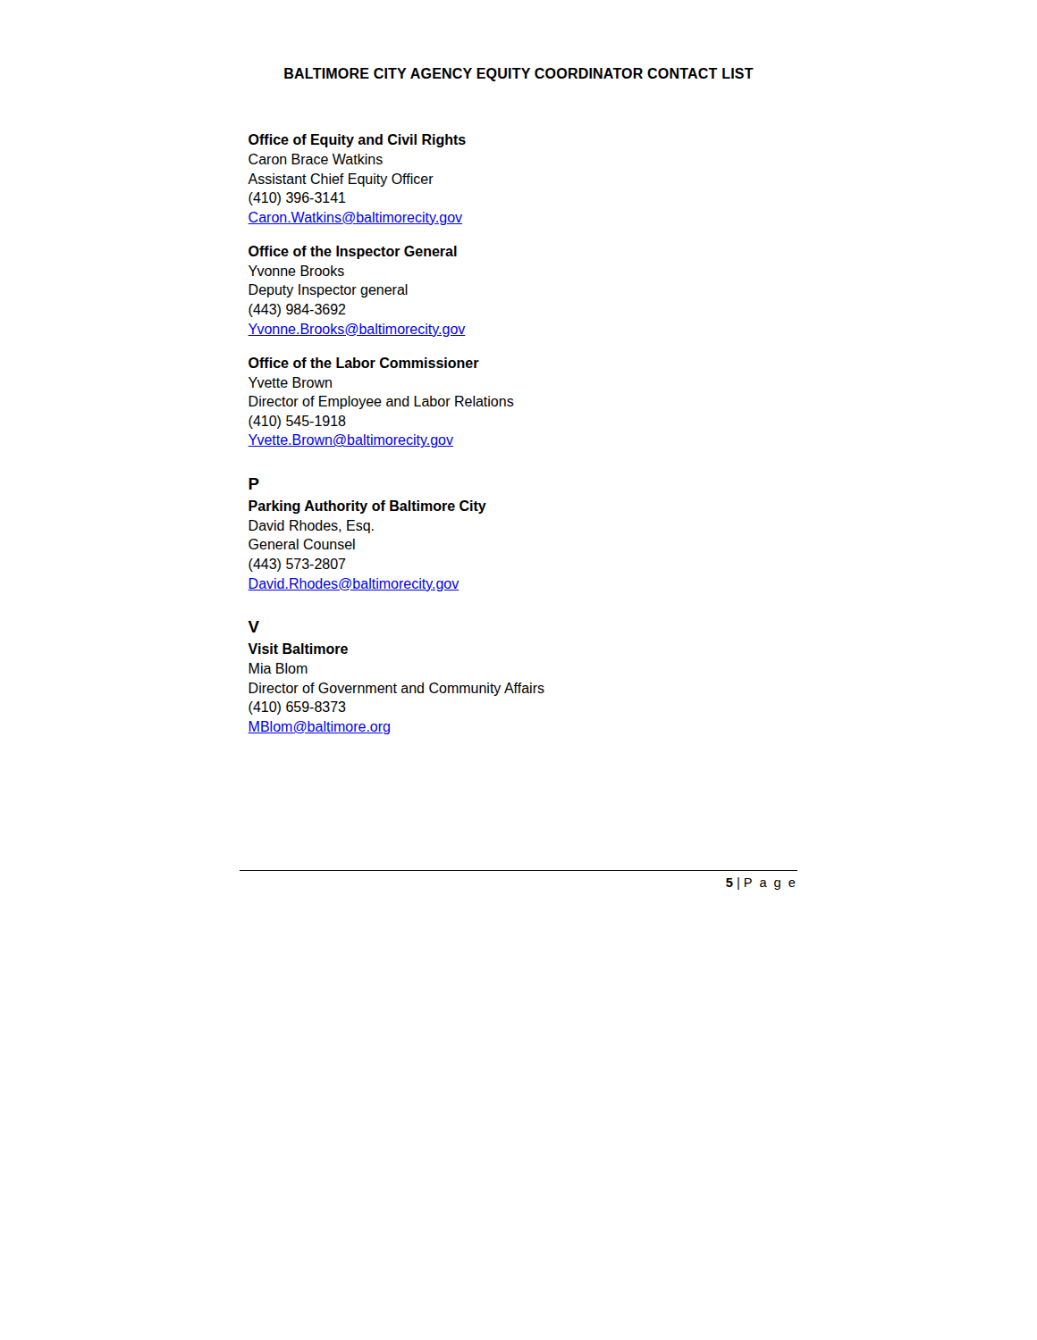BALTIMORE CITY AGENCY EQUITY COORDINATOR CONTACT LIST
Office of Equity and Civil Rights
Caron Brace Watkins
Assistant Chief Equity Officer
(410) 396-3141
Caron.Watkins@baltimorecity.gov
Office of the Inspector General
Yvonne Brooks
Deputy Inspector general
(443) 984-3692
Yvonne.Brooks@baltimorecity.gov
Office of the Labor Commissioner
Yvette Brown
Director of Employee and Labor Relations
(410) 545-1918
Yvette.Brown@baltimorecity.gov
P
Parking Authority of Baltimore City
David Rhodes, Esq.
General Counsel
(443) 573-2807
David.Rhodes@baltimorecity.gov
V
Visit Baltimore
Mia Blom
Director of Government and Community Affairs
(410) 659-8373
MBlom@baltimore.org
5 | P a g e